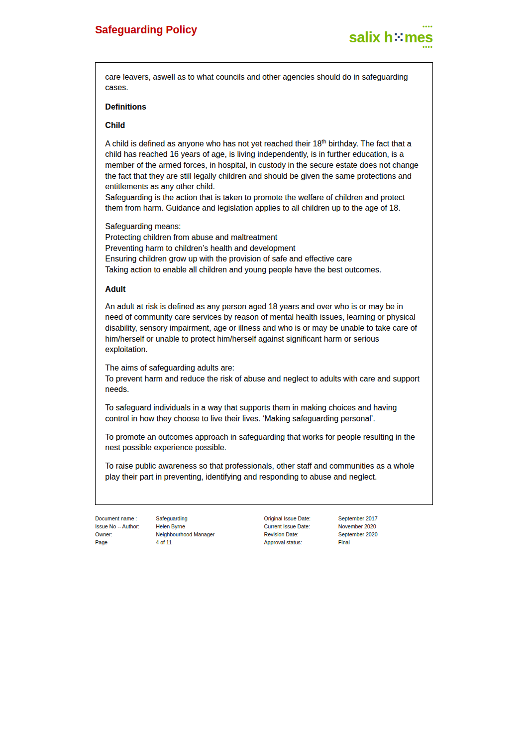Safeguarding Policy
••••
salix h⁙mes
••••
care leavers, aswell as to what councils and other agencies should do in safeguarding cases.
Definitions
Child
A child is defined as anyone who has not yet reached their 18th birthday. The fact that a child has reached 16 years of age, is living independently, is in further education, is a member of the armed forces, in hospital, in custody in the secure estate does not change the fact that they are still legally children and should be given the same protections and entitlements as any other child.
Safeguarding is the action that is taken to promote the welfare of children and protect them from harm. Guidance and legislation applies to all children up to the age of 18.
Safeguarding means:
Protecting children from abuse and maltreatment
Preventing harm to children’s health and development
Ensuring children grow up with the provision of safe and effective care
Taking action to enable all children and young people have the best outcomes.
Adult
An adult at risk is defined as any person aged 18 years and over who is or may be in need of community care services by reason of mental health issues, learning or physical disability, sensory impairment, age or illness and who is or may be unable to take care of him/herself or unable to protect him/herself against significant harm or serious exploitation.
The aims of safeguarding adults are:
To prevent harm and reduce the risk of abuse and neglect to adults with care and support needs.
To safeguard individuals in a way that supports them in making choices and having control in how they choose to live their lives. ‘Making safeguarding personal’.
To promote an outcomes approach in safeguarding that works for people resulting in the nest possible experience possible.
To raise public awareness so that professionals, other staff and communities as a whole play their part in preventing, identifying and responding to abuse and neglect.
| Document name : | Safeguarding | Original Issue Date: | September 2017 |
| Issue No -- Author: | Helen Byrne | Current Issue Date: | November 2020 |
| Owner: | Neighbourhood Manager | Revision Date: | September 2020 |
| Page | 4 of 11 | Approval status: | Final |